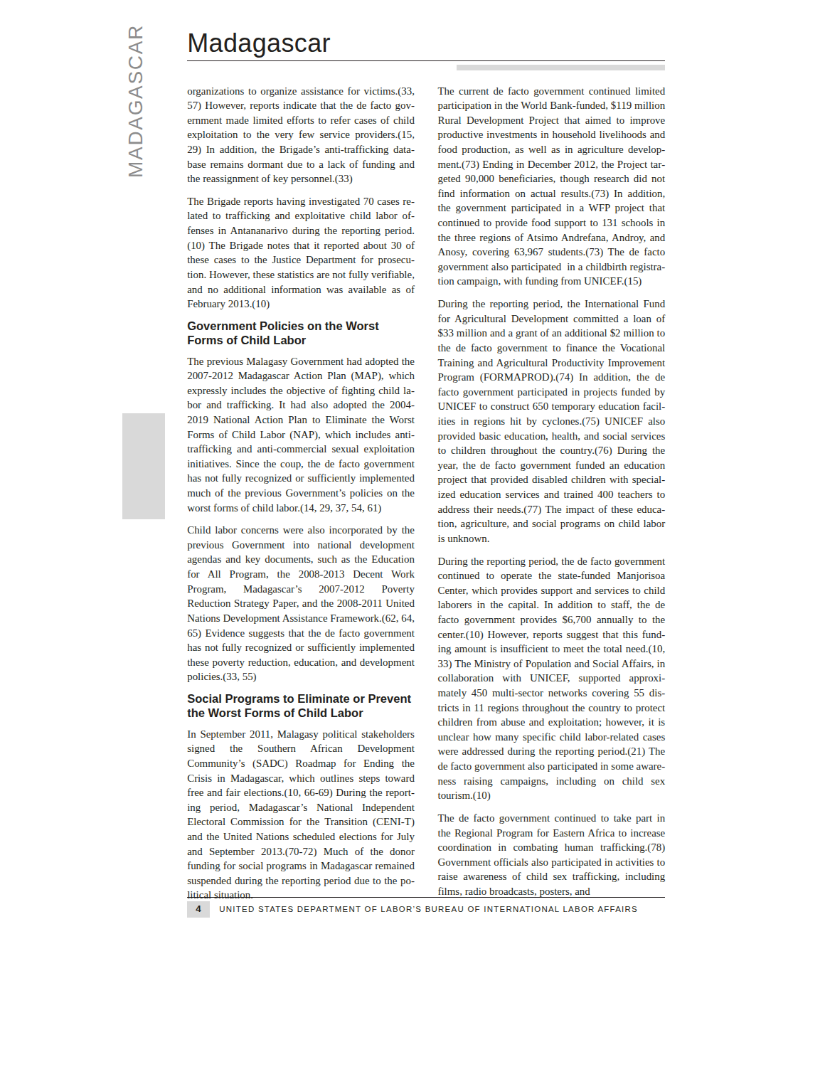MADAGASCAR
Madagascar
organizations to organize assistance for victims.(33, 57) However, reports indicate that the de facto government made limited efforts to refer cases of child exploitation to the very few service providers.(15, 29) In addition, the Brigade’s anti-trafficking database remains dormant due to a lack of funding and the reassignment of key personnel.(33)
The Brigade reports having investigated 70 cases related to trafficking and exploitative child labor offenses in Antananarivo during the reporting period.(10) The Brigade notes that it reported about 30 of these cases to the Justice Department for prosecution. However, these statistics are not fully verifiable, and no additional information was available as of February 2013.(10)
Government Policies on the Worst Forms of Child Labor
The previous Malagasy Government had adopted the 2007-2012 Madagascar Action Plan (MAP), which expressly includes the objective of fighting child labor and trafficking. It had also adopted the 2004-2019 National Action Plan to Eliminate the Worst Forms of Child Labor (NAP), which includes anti-trafficking and anti-commercial sexual exploitation initiatives. Since the coup, the de facto government has not fully recognized or sufficiently implemented much of the previous Government’s policies on the worst forms of child labor.(14, 29, 37, 54, 61)
Child labor concerns were also incorporated by the previous Government into national development agendas and key documents, such as the Education for All Program, the 2008-2013 Decent Work Program, Madagascar’s 2007-2012 Poverty Reduction Strategy Paper, and the 2008-2011 United Nations Development Assistance Framework.(62, 64, 65) Evidence suggests that the de facto government has not fully recognized or sufficiently implemented these poverty reduction, education, and development policies.(33, 55)
Social Programs to Eliminate or Prevent the Worst Forms of Child Labor
In September 2011, Malagasy political stakeholders signed the Southern African Development Community’s (SADC) Roadmap for Ending the Crisis in Madagascar, which outlines steps toward free and fair elections.(10, 66-69) During the reporting period, Madagascar’s National Independent Electoral Commission for the Transition (CENI-T) and the United Nations scheduled elections for July and September 2013.(70-72) Much of the donor funding for social programs in Madagascar remained suspended during the reporting period due to the political situation.
The current de facto government continued limited participation in the World Bank-funded, $119 million Rural Development Project that aimed to improve productive investments in household livelihoods and food production, as well as in agriculture development.(73) Ending in December 2012, the Project targeted 90,000 beneficiaries, though research did not find information on actual results.(73) In addition, the government participated in a WFP project that continued to provide food support to 131 schools in the three regions of Atsimo Andrefana, Androy, and Anosy, covering 63,967 students.(73) The de facto government also participated in a childbirth registration campaign, with funding from UNICEF.(15)
During the reporting period, the International Fund for Agricultural Development committed a loan of $33 million and a grant of an additional $2 million to the de facto government to finance the Vocational Training and Agricultural Productivity Improvement Program (FORMAPROD).(74) In addition, the de facto government participated in projects funded by UNICEF to construct 650 temporary education facilities in regions hit by cyclones.(75) UNICEF also provided basic education, health, and social services to children throughout the country.(76) During the year, the de facto government funded an education project that provided disabled children with specialized education services and trained 400 teachers to address their needs.(77) The impact of these education, agriculture, and social programs on child labor is unknown.
During the reporting period, the de facto government continued to operate the state-funded Manjorisoa Center, which provides support and services to child laborers in the capital. In addition to staff, the de facto government provides $6,700 annually to the center.(10) However, reports suggest that this funding amount is insufficient to meet the total need.(10, 33) The Ministry of Population and Social Affairs, in collaboration with UNICEF, supported approximately 450 multi-sector networks covering 55 districts in 11 regions throughout the country to protect children from abuse and exploitation; however, it is unclear how many specific child labor-related cases were addressed during the reporting period.(21) The de facto government also participated in some awareness raising campaigns, including on child sex tourism.(10)
The de facto government continued to take part in the Regional Program for Eastern Africa to increase coordination in combating human trafficking.(78) Government officials also participated in activities to raise awareness of child sex trafficking, including films, radio broadcasts, posters, and
4
United States Department of Labor’s Bureau of International Labor Affairs